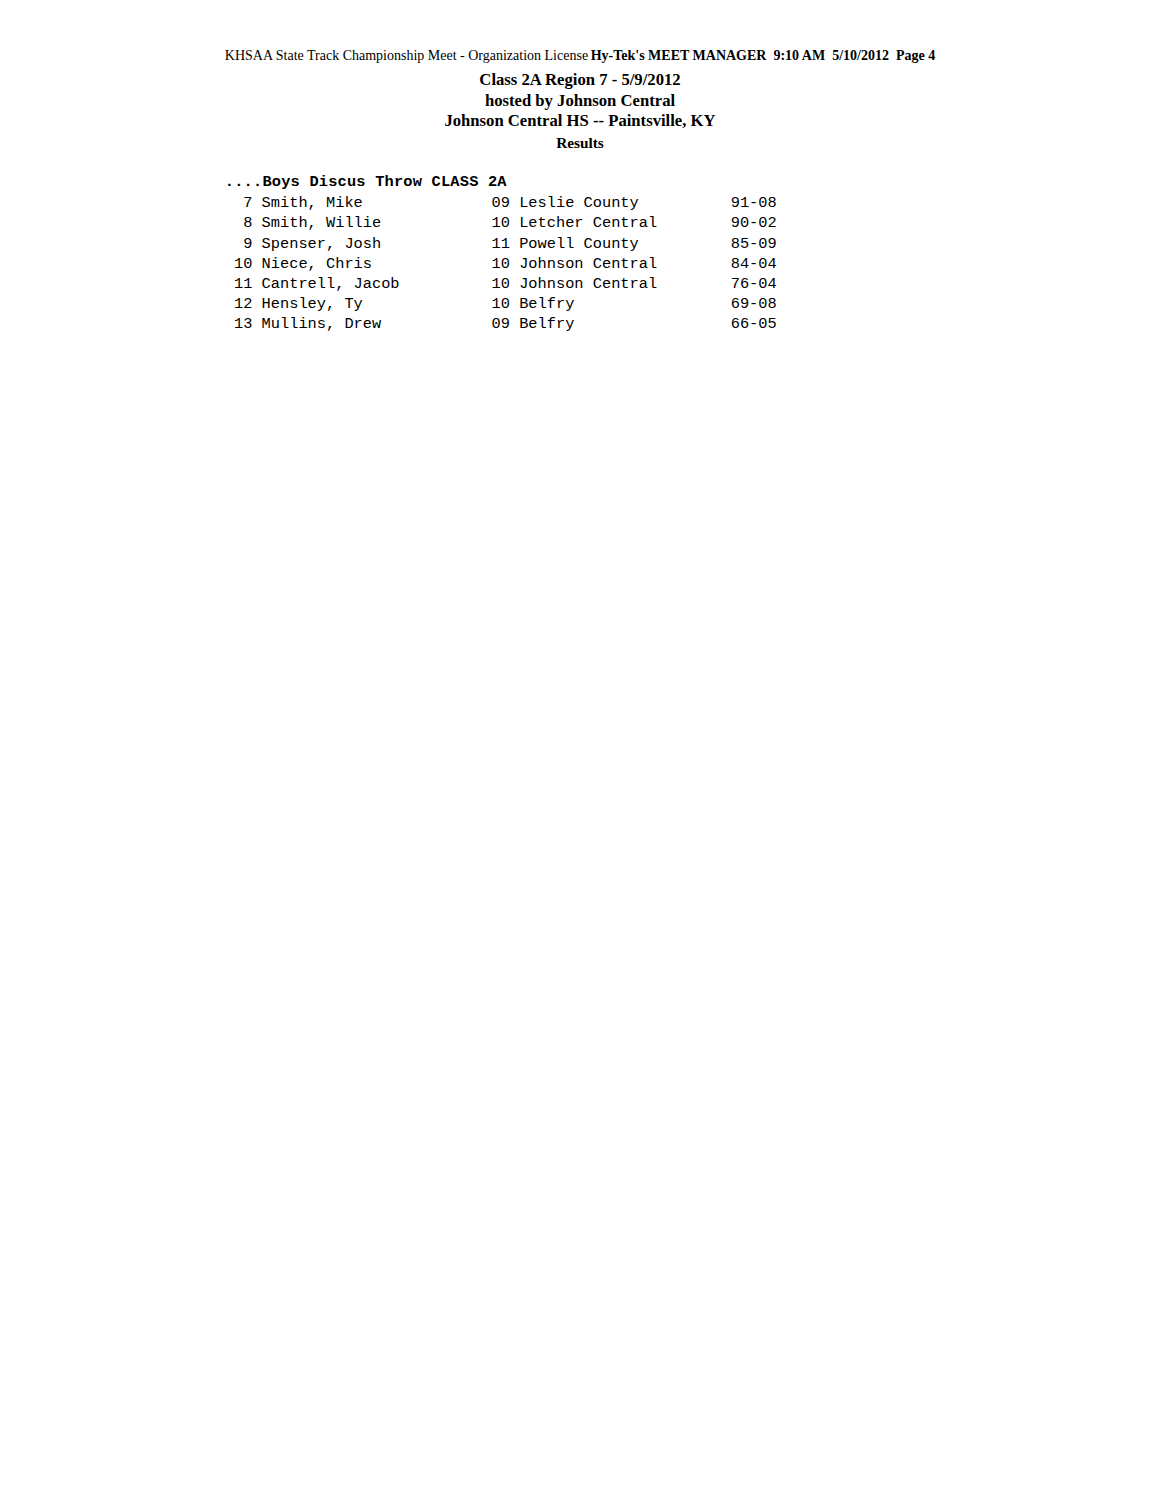KHSAA State Track Championship Meet - Organization License Hy-Tek's MEET MANAGER 9:10 AM 5/10/2012 Page 4
Class 2A Region 7 - 5/9/2012
hosted by Johnson Central
Johnson Central HS -- Paintsville, KY
Results
....Boys Discus Throw CLASS 2A
  7 Smith, Mike              09 Leslie County          91-08
  8 Smith, Willie            10 Letcher Central        90-02
  9 Spenser, Josh            11 Powell County          85-09
 10 Niece, Chris             10 Johnson Central        84-04
 11 Cantrell, Jacob          10 Johnson Central        76-04
 12 Hensley, Ty              10 Belfry                 69-08
 13 Mullins, Drew            09 Belfry                 66-05